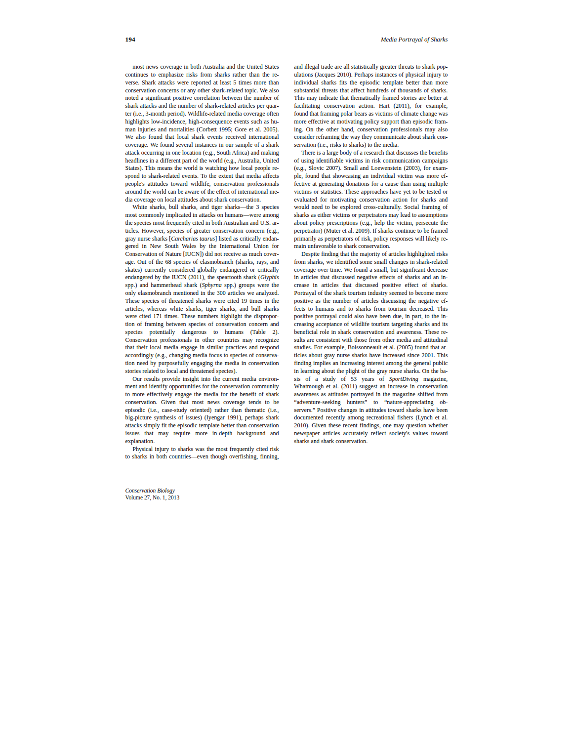194 Media Portrayal of Sharks
most news coverage in both Australia and the United States continues to emphasize risks from sharks rather than the reverse. Shark attacks were reported at least 5 times more than conservation concerns or any other shark-related topic. We also noted a significant positive correlation between the number of shark attacks and the number of shark-related articles per quarter (i.e., 3-month period). Wildlife-related media coverage often highlights low-incidence, high-consequence events such as human injuries and mortalities (Corbett 1995; Gore et al. 2005). We also found that local shark events received international coverage. We found several instances in our sample of a shark attack occurring in one location (e.g., South Africa) and making headlines in a different part of the world (e.g., Australia, United States). This means the world is watching how local people respond to shark-related events. To the extent that media affects people's attitudes toward wildlife, conservation professionals around the world can be aware of the effect of international media coverage on local attitudes about shark conservation.
White sharks, bull sharks, and tiger sharks—the 3 species most commonly implicated in attacks on humans—were among the species most frequently cited in both Australian and U.S. articles. However, species of greater conservation concern (e.g., gray nurse sharks [Carcharias taurus] listed as critically endangered in New South Wales by the International Union for Conservation of Nature [IUCN]) did not receive as much coverage. Out of the 68 species of elasmobranch (sharks, rays, and skates) currently considered globally endangered or critically endangered by the IUCN (2011), the speartooth shark (Glyphis spp.) and hammerhead shark (Sphyrna spp.) groups were the only elasmobranch mentioned in the 300 articles we analyzed. These species of threatened sharks were cited 19 times in the articles, whereas white sharks, tiger sharks, and bull sharks were cited 171 times. These numbers highlight the disproportion of framing between species of conservation concern and species potentially dangerous to humans (Table 2). Conservation professionals in other countries may recognize that their local media engage in similar practices and respond accordingly (e.g., changing media focus to species of conservation need by purposefully engaging the media in conservation stories related to local and threatened species).
Our results provide insight into the current media environment and identify opportunities for the conservation community to more effectively engage the media for the benefit of shark conservation. Given that most news coverage tends to be episodic (i.e., case-study oriented) rather than thematic (i.e., big-picture synthesis of issues) (Iyengar 1991), perhaps shark attacks simply fit the episodic template better than conservation issues that may require more in-depth background and explanation.
Physical injury to sharks was the most frequently cited risk to sharks in both countries—even though overfishing, finning, and illegal trade are all statistically greater threats to shark populations (Jacques 2010). Perhaps instances of physical injury to individual sharks fits the episodic template better than more substantial threats that affect hundreds of thousands of sharks. This may indicate that thematically framed stories are better at facilitating conservation action. Hart (2011), for example, found that framing polar bears as victims of climate change was more effective at motivating policy support than episodic framing. On the other hand, conservation professionals may also consider reframing the way they communicate about shark conservation (i.e., risks to sharks) to the media.
There is a large body of a research that discusses the benefits of using identifiable victims in risk communication campaigns (e.g., Slovic 2007). Small and Loewenstein (2003), for example, found that showcasing an individual victim was more effective at generating donations for a cause than using multiple victims or statistics. These approaches have yet to be tested or evaluated for motivating conservation action for sharks and would need to be explored cross-culturally. Social framing of sharks as either victims or perpetrators may lead to assumptions about policy prescriptions (e.g., help the victim, persecute the perpetrator) (Muter et al. 2009). If sharks continue to be framed primarily as perpetrators of risk, policy responses will likely remain unfavorable to shark conservation.
Despite finding that the majority of articles highlighted risks from sharks, we identified some small changes in shark-related coverage over time. We found a small, but significant decrease in articles that discussed negative effects of sharks and an increase in articles that discussed positive effect of sharks. Portrayal of the shark tourism industry seemed to become more positive as the number of articles discussing the negative effects to humans and to sharks from tourism decreased. This positive portrayal could also have been due, in part, to the increasing acceptance of wildlife tourism targeting sharks and its beneficial role in shark conservation and awareness. These results are consistent with those from other media and attitudinal studies. For example, Boissonneault et al. (2005) found that articles about gray nurse sharks have increased since 2001. This finding implies an increasing interest among the general public in learning about the plight of the gray nurse sharks. On the basis of a study of 53 years of SportDiving magazine, Whatmough et al. (2011) suggest an increase in conservation awareness as attitudes portrayed in the magazine shifted from “adventure-seeking hunters” to “nature-appreciating observers.” Positive changes in attitudes toward sharks have been documented recently among recreational fishers (Lynch et al. 2010). Given these recent findings, one may question whether newspaper articles accurately reflect society's values toward sharks and shark conservation.
Conservation Biology
Volume 27, No. 1, 2013